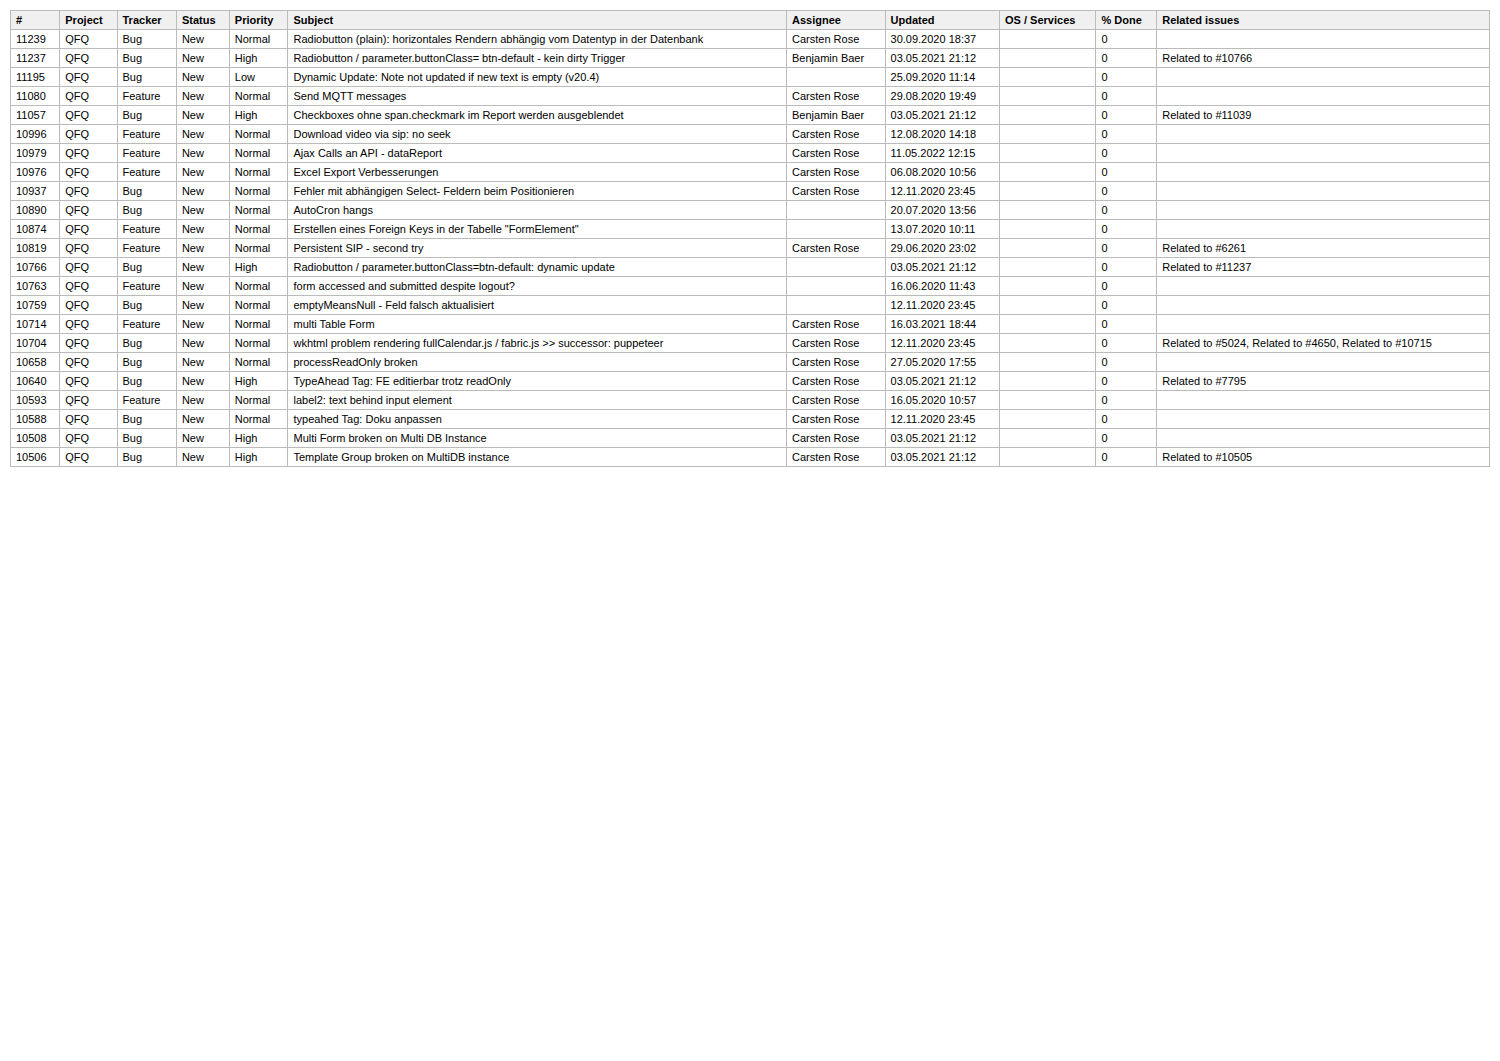| # | Project | Tracker | Status | Priority | Subject | Assignee | Updated | OS / Services | % Done | Related issues |
| --- | --- | --- | --- | --- | --- | --- | --- | --- | --- | --- |
| 11239 | QFQ | Bug | New | Normal | Radiobutton (plain): horizontales Rendern abhängig vom Datentyp in der Datenbank | Carsten Rose | 30.09.2020 18:37 | | 0 | |
| 11237 | QFQ | Bug | New | High | Radiobutton / parameter.buttonClass= btn-default - kein dirty Trigger | Benjamin Baer | 03.05.2021 21:12 | | 0 | Related to #10766 |
| 11195 | QFQ | Bug | New | Low | Dynamic Update: Note not updated if new text is empty (v20.4) | | 25.09.2020 11:14 | | 0 | |
| 11080 | QFQ | Feature | New | Normal | Send MQTT messages | Carsten Rose | 29.08.2020 19:49 | | 0 | |
| 11057 | QFQ | Bug | New | High | Checkboxes ohne span.checkmark im Report werden ausgeblendet | Benjamin Baer | 03.05.2021 21:12 | | 0 | Related to #11039 |
| 10996 | QFQ | Feature | New | Normal | Download video via sip: no seek | Carsten Rose | 12.08.2020 14:18 | | 0 | |
| 10979 | QFQ | Feature | New | Normal | Ajax Calls an API - dataReport | Carsten Rose | 11.05.2022 12:15 | | 0 | |
| 10976 | QFQ | Feature | New | Normal | Excel Export Verbesserungen | Carsten Rose | 06.08.2020 10:56 | | 0 | |
| 10937 | QFQ | Bug | New | Normal | Fehler mit abhängigen Select- Feldern beim Positionieren | Carsten Rose | 12.11.2020 23:45 | | 0 | |
| 10890 | QFQ | Bug | New | Normal | AutoCron hangs | | 20.07.2020 13:56 | | 0 | |
| 10874 | QFQ | Feature | New | Normal | Erstellen eines Foreign Keys in der Tabelle "FormElement" | | 13.07.2020 10:11 | | 0 | |
| 10819 | QFQ | Feature | New | Normal | Persistent SIP - second try | Carsten Rose | 29.06.2020 23:02 | | 0 | Related to #6261 |
| 10766 | QFQ | Bug | New | High | Radiobutton / parameter.buttonClass=btn-default: dynamic update | | 03.05.2021 21:12 | | 0 | Related to #11237 |
| 10763 | QFQ | Feature | New | Normal | form accessed and submitted despite logout? | | 16.06.2020 11:43 | | 0 | |
| 10759 | QFQ | Bug | New | Normal | emptyMeansNull - Feld falsch aktualisiert | | 12.11.2020 23:45 | | 0 | |
| 10714 | QFQ | Feature | New | Normal | multi Table Form | Carsten Rose | 16.03.2021 18:44 | | 0 | |
| 10704 | QFQ | Bug | New | Normal | wkhtml problem rendering fullCalendar.js / fabric.js >> successor: puppeteer | Carsten Rose | 12.11.2020 23:45 | | 0 | Related to #5024, Related to #4650, Related to #10715 |
| 10658 | QFQ | Bug | New | Normal | processReadOnly broken | Carsten Rose | 27.05.2020 17:55 | | 0 | |
| 10640 | QFQ | Bug | New | High | TypeAhead Tag: FE editierbar trotz readOnly | Carsten Rose | 03.05.2021 21:12 | | 0 | Related to #7795 |
| 10593 | QFQ | Feature | New | Normal | label2: text behind input element | Carsten Rose | 16.05.2020 10:57 | | 0 | |
| 10588 | QFQ | Bug | New | Normal | typeahed Tag: Doku anpassen | Carsten Rose | 12.11.2020 23:45 | | 0 | |
| 10508 | QFQ | Bug | New | High | Multi Form broken on Multi DB Instance | Carsten Rose | 03.05.2021 21:12 | | 0 | |
| 10506 | QFQ | Bug | New | High | Template Group broken on MultiDB instance | Carsten Rose | 03.05.2021 21:12 | | 0 | Related to #10505 |